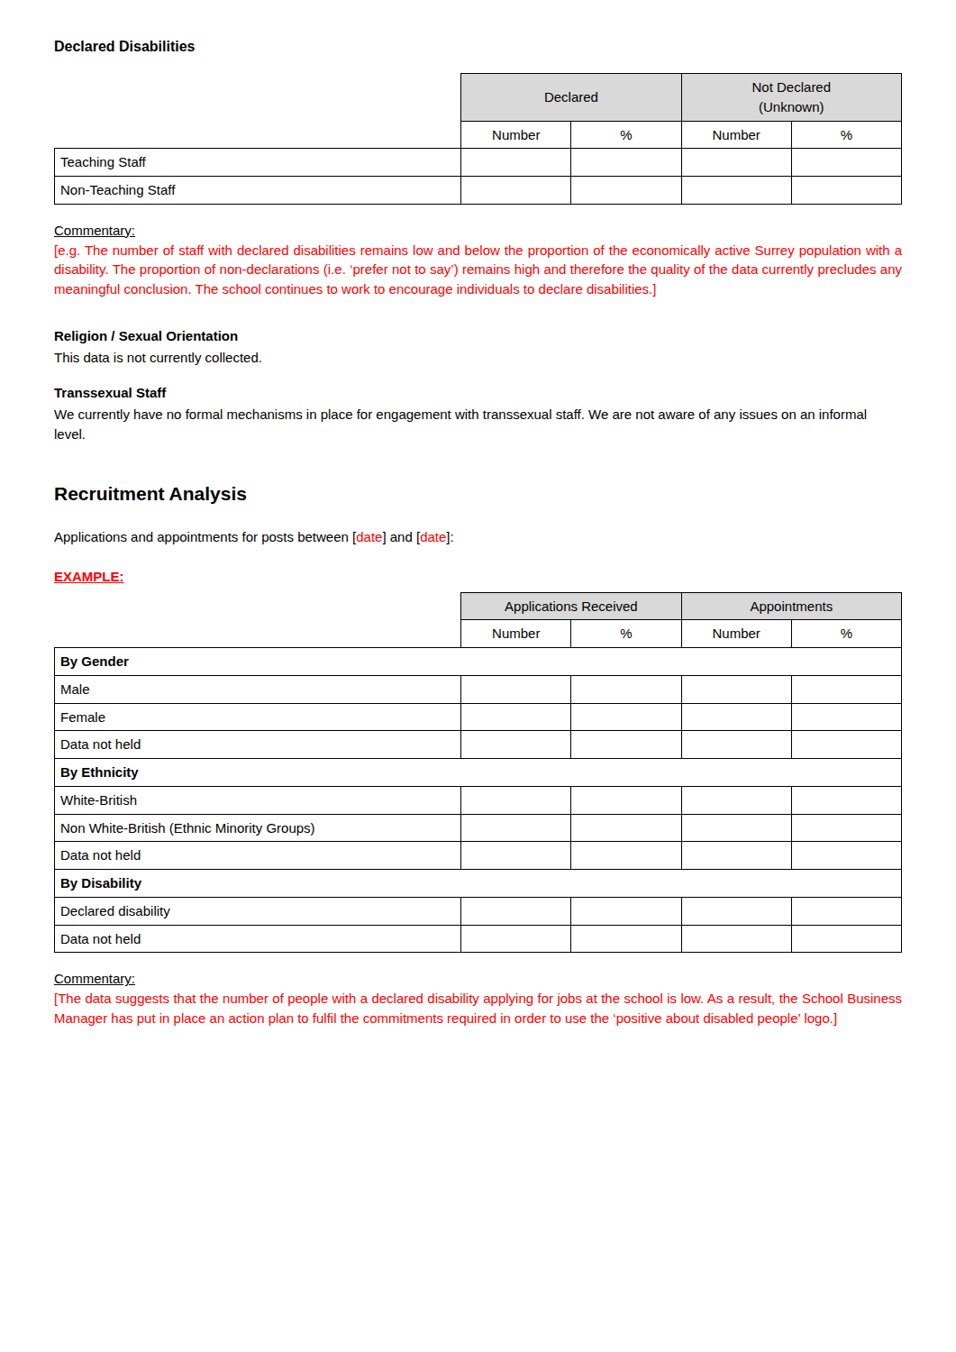Declared Disabilities
| | Declared | Not Declared (Unknown) |
| | Number | % | Number | % |
| Teaching Staff | | | | |
| Non-Teaching Staff | | | | |
Commentary:
[e.g. The number of staff with declared disabilities remains low and below the proportion of the economically active Surrey population with a disability. The proportion of non-declarations (i.e. ‘prefer not to say’) remains high and therefore the quality of the data currently precludes any meaningful conclusion. The school continues to work to encourage individuals to declare disabilities.]
Religion / Sexual Orientation
This data is not currently collected.
Transsexual Staff
We currently have no formal mechanisms in place for engagement with transsexual staff. We are not aware of any issues on an informal level.
Recruitment Analysis
Applications and appointments for posts between [date] and [date]:
EXAMPLE:
| | Applications Received | Appointments |
| | Number | % | Number | % |
| By Gender |
| Male | | | | |
| Female | | | | |
| Data not held | | | | |
| By Ethnicity |
| White-British | | | | |
| Non White-British (Ethnic Minority Groups) | | | | |
| Data not held | | | | |
| By Disability |
| Declared disability | | | | |
| Data not held | | | | |
Commentary:
[The data suggests that the number of people with a declared disability applying for jobs at the school is low. As a result, the School Business Manager has put in place an action plan to fulfil the commitments required in order to use the ‘positive about disabled people’ logo.]